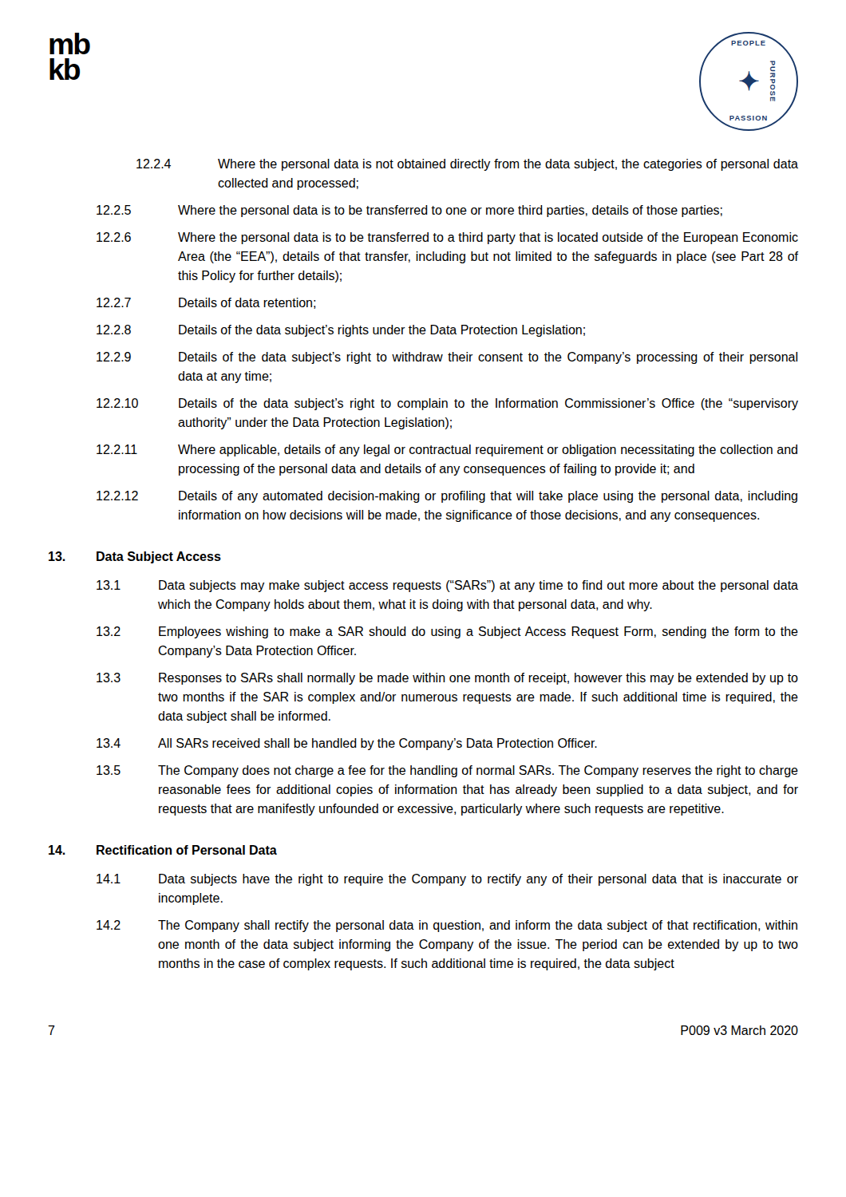mb kb
PEOPLE PURPOSE PASSION ✦
12.2.4
Where the personal data is not obtained directly from the data subject, the categories of personal data collected and processed;
12.2.5
Where the personal data is to be transferred to one or more third parties, details of those parties;
12.2.6
Where the personal data is to be transferred to a third party that is located outside of the European Economic Area (the “EEA”), details of that transfer, including but not limited to the safeguards in place (see Part 28 of this Policy for further details);
12.2.7
Details of data retention;
12.2.8
Details of the data subject’s rights under the Data Protection Legislation;
12.2.9
Details of the data subject’s right to withdraw their consent to the Company’s processing of their personal data at any time;
12.2.10
Details of the data subject’s right to complain to the Information Commissioner’s Office (the “supervisory authority” under the Data Protection Legislation);
12.2.11
Where applicable, details of any legal or contractual requirement or obligation necessitating the collection and processing of the personal data and details of any consequences of failing to provide it; and
12.2.12
Details of any automated decision-making or profiling that will take place using the personal data, including information on how decisions will be made, the significance of those decisions, and any consequences.
13. Data Subject Access
13.1
Data subjects may make subject access requests (“SARs”) at any time to find out more about the personal data which the Company holds about them, what it is doing with that personal data, and why.
13.2
Employees wishing to make a SAR should do using a Subject Access Request Form, sending the form to the Company’s Data Protection Officer.
13.3
Responses to SARs shall normally be made within one month of receipt, however this may be extended by up to two months if the SAR is complex and/or numerous requests are made. If such additional time is required, the data subject shall be informed.
13.4
All SARs received shall be handled by the Company’s Data Protection Officer.
13.5
The Company does not charge a fee for the handling of normal SARs. The Company reserves the right to charge reasonable fees for additional copies of information that has already been supplied to a data subject, and for requests that are manifestly unfounded or excessive, particularly where such requests are repetitive.
14. Rectification of Personal Data
14.1
Data subjects have the right to require the Company to rectify any of their personal data that is inaccurate or incomplete.
14.2
The Company shall rectify the personal data in question, and inform the data subject of that rectification, within one month of the data subject informing the Company of the issue. The period can be extended by up to two months in the case of complex requests. If such additional time is required, the data subject
7
P009 v3 March 2020